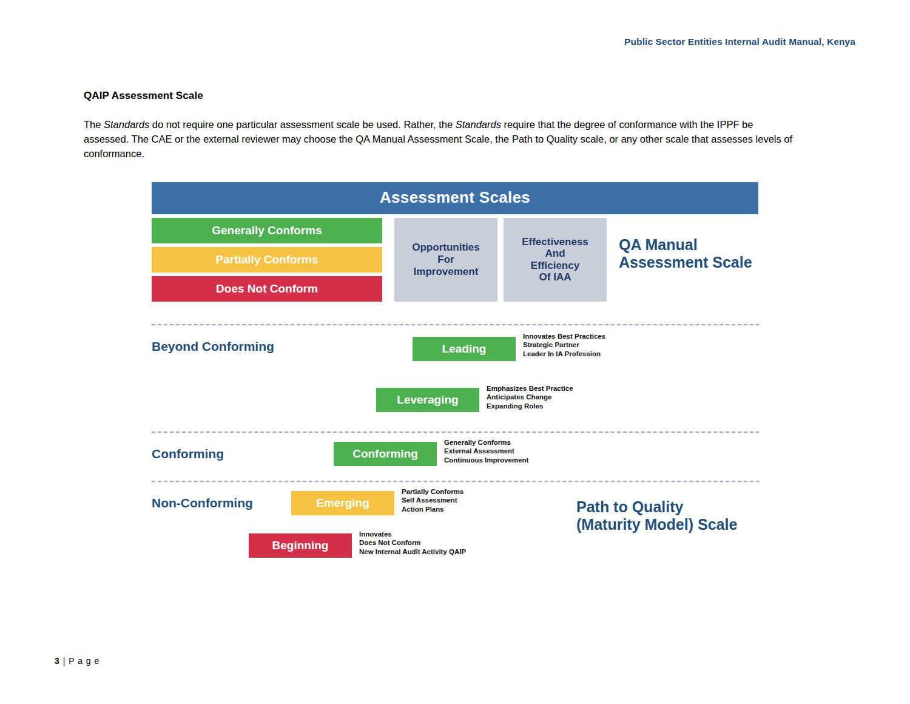Public Sector Entities Internal Audit Manual, Kenya
QAIP Assessment Scale
The Standards do not require one particular assessment scale be used. Rather, the Standards require that the degree of conformance with the IPPF be assessed. The CAE or the external reviewer may choose the QA Manual Assessment Scale, the Path to Quality scale, or any other scale that assesses levels of conformance.
Assessment Scales
Generally Conforms
Partially Conforms
Does Not Conform
Opportunities
For
Improvement
Effectiveness
And
Efficiency
Of IAA
QA Manual
Assessment Scale
Beyond Conforming
Leading
Innovates Best Practices
Strategic Partner
Leader In IA Profession
Leveraging
Emphasizes Best Practice
Anticipates Change
Expanding Roles
Conforming
Conforming
Generally Conforms
External Assessment
Continuous Improvement
Non-Conforming
Emerging
Partially Conforms
Self Assessment
Action Plans
Path to Quality
(Maturity Model) Scale
Beginning
Innovates
Does Not Conform
New Internal Audit Activity QAIP
3 | P a g e